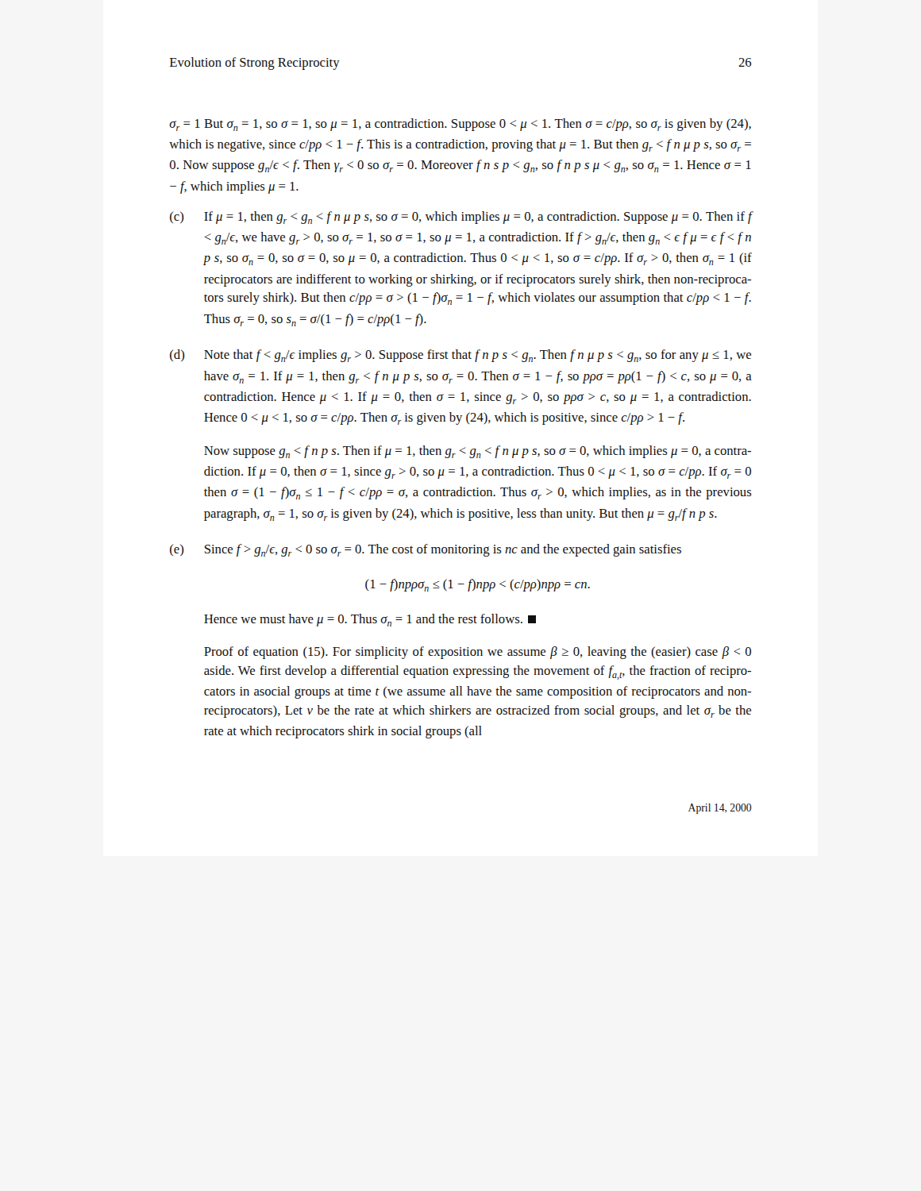Evolution of Strong Reciprocity 26
σr = 1 But σn = 1, so σ = 1, so μ = 1, a contradiction. Suppose 0 < μ < 1. Then σ = c/pρ, so σr is given by (24), which is negative, since c/pρ < 1 − f. This is a contradiction, proving that μ = 1. But then gr < f n μ p s, so σr = 0. Now suppose gn/ϵ < f. Then γr < 0 so σr = 0. Moreover f n s p < gn, so f n p s μ < gn, so σn = 1. Hence σ = 1 − f, which implies μ = 1.
(c)
If μ = 1, then gr < gn < f n μ p s, so σ = 0, which implies μ = 0, a contradiction. Suppose μ = 0. Then if f < gn/ϵ, we have gr > 0, so σr = 1, so σ = 1, so μ = 1, a contradiction. If f > gn/ϵ, then gn < ϵ f μ = ϵ f < f n p s, so σn = 0, so σ = 0, so μ = 0, a contradiction. Thus 0 < μ < 1, so σ = c/pρ. If σr > 0, then σn = 1 (if reciprocators are indifferent to working or shirking, or if reciprocators surely shirk, then non-reciprocators surely shirk). But then c/pρ = σ > (1 − f)σn = 1 − f, which violates our assumption that c/pρ < 1 − f. Thus σr = 0, so sn = σ/(1 − f) = c/pρ(1 − f).
(d)
Note that f < gn/ϵ implies gr > 0. Suppose first that f n p s < gn. Then f n μ p s < gn, so for any μ ≤ 1, we have σn = 1. If μ = 1, then gr < f n μ p s, so σr = 0. Then σ = 1 − f, so pρσ = pρ(1 − f) < c, so μ = 0, a contradiction. Hence μ < 1. If μ = 0, then σ = 1, since gr > 0, so pρσ > c, so μ = 1, a contradiction. Hence 0 < μ < 1, so σ = c/pρ. Then σr is given by (24), which is positive, since c/pρ > 1 − f.
Now suppose gn < f n p s. Then if μ = 1, then gr < gn < f n μ p s, so σ = 0, which implies μ = 0, a contradiction. If μ = 0, then σ = 1, since gr > 0, so μ = 1, a contradiction. Thus 0 < μ < 1, so σ = c/pρ. If σr = 0 then σ = (1 − f)σn ≤ 1 − f < c/pρ = σ, a contradiction. Thus σr > 0, which implies, as in the previous paragraph, σn = 1, so σr is given by (24), which is positive, less than unity. But then μ = gr/f n p s.
(e)
Since f > gn/ϵ, gr < 0 so σr = 0. The cost of monitoring is nc and the expected gain satisfies
(1 − f)npρσn ≤ (1 − f)npρ < (c/pρ)npρ = cn.
Hence we must have μ = 0. Thus σn = 1 and the rest follows.
Proof of equation (15). For simplicity of exposition we assume β ≥ 0, leaving the (easier) case β < 0 aside. We first develop a differential equation expressing the movement of fa,t, the fraction of reciprocators in asocial groups at time t (we assume all have the same composition of reciprocators and non-reciprocators), Let ν be the rate at which shirkers are ostracized from social groups, and let σr be the rate at which reciprocators shirk in social groups (all
April 14, 2000